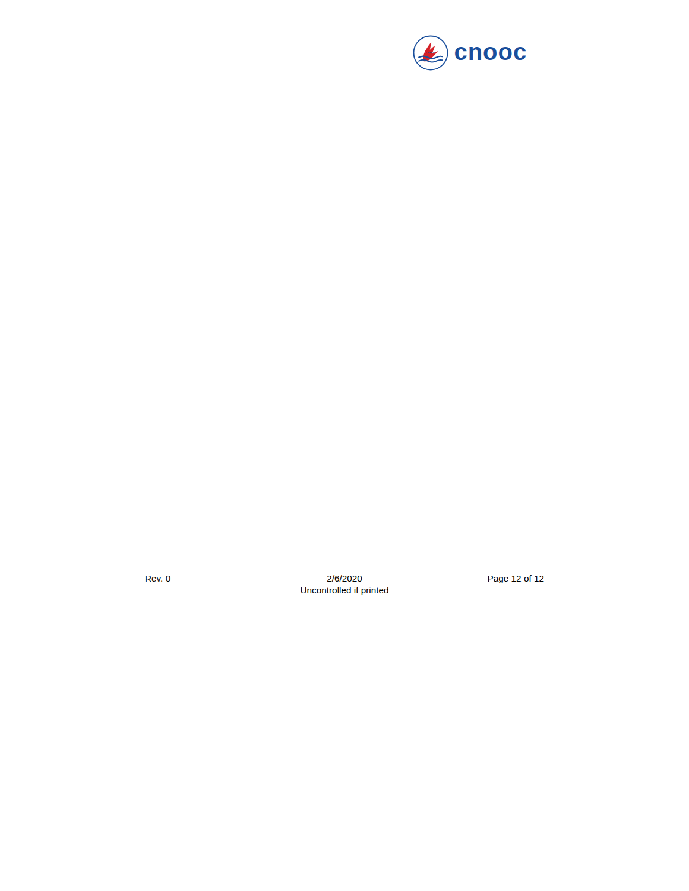cnooc
cnooc
Rev. 0
2/6/2020
Page 12 of 12
Uncontrolled if printed